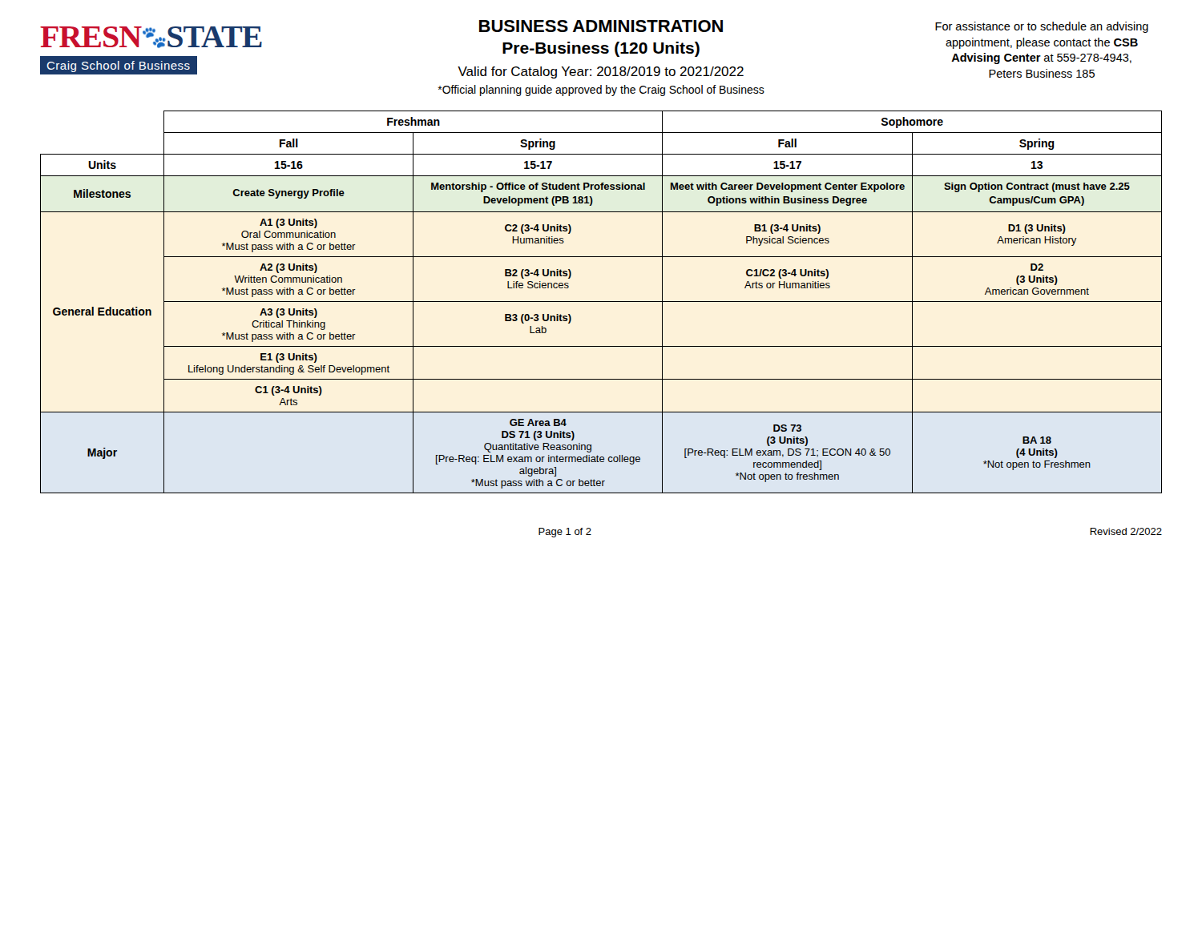FRESN🐾STATE
Craig School of Business
BUSINESS ADMINISTRATION
Pre-Business (120 Units)
Valid for Catalog Year: 2018/2019 to 2021/2022
*Official planning guide approved by the Craig School of Business
For assistance or to schedule an advising appointment, please contact the CSB Advising Center at 559-278-4943,
Peters Business 185
| | Freshman | Sophomore |
| --- | --- | --- |
| | Fall | Spring | Fall | Spring |
| Units | 15-16 | 15-17 | 15-17 | 13 |
| Milestones | Create Synergy Profile | Mentorship - Office of Student Professional Development (PB 181) | Meet with Career Development Center Expolore Options within Business Degree | Sign Option Contract (must have 2.25 Campus/Cum GPA) |
| General Education | A1 (3 Units) Oral Communication *Must pass with a C or better | C2 (3-4 Units) Humanities | B1 (3-4 Units) Physical Sciences | D1 (3 Units) American History |
| A2 (3 Units) Written Communication *Must pass with a C or better | B2 (3-4 Units) Life Sciences | C1/C2 (3-4 Units) Arts or Humanities | D2 (3 Units) American Government |
| A3 (3 Units) Critical Thinking *Must pass with a C or better | B3 (0-3 Units) Lab | | |
| E1 (3 Units) Lifelong Understanding & Self Development | | | |
| C1 (3-4 Units) Arts | | | |
| Major | | GE Area B4 DS 71 (3 Units) Quantitative Reasoning [Pre-Req: ELM exam or intermediate college algebra] *Must pass with a C or better | DS 73 (3 Units) [Pre-Req: ELM exam, DS 71; ECON 40 & 50 recommended] *Not open to freshmen | BA 18 (4 Units) *Not open to Freshmen |
Page 1 of 2
Revised 2/2022